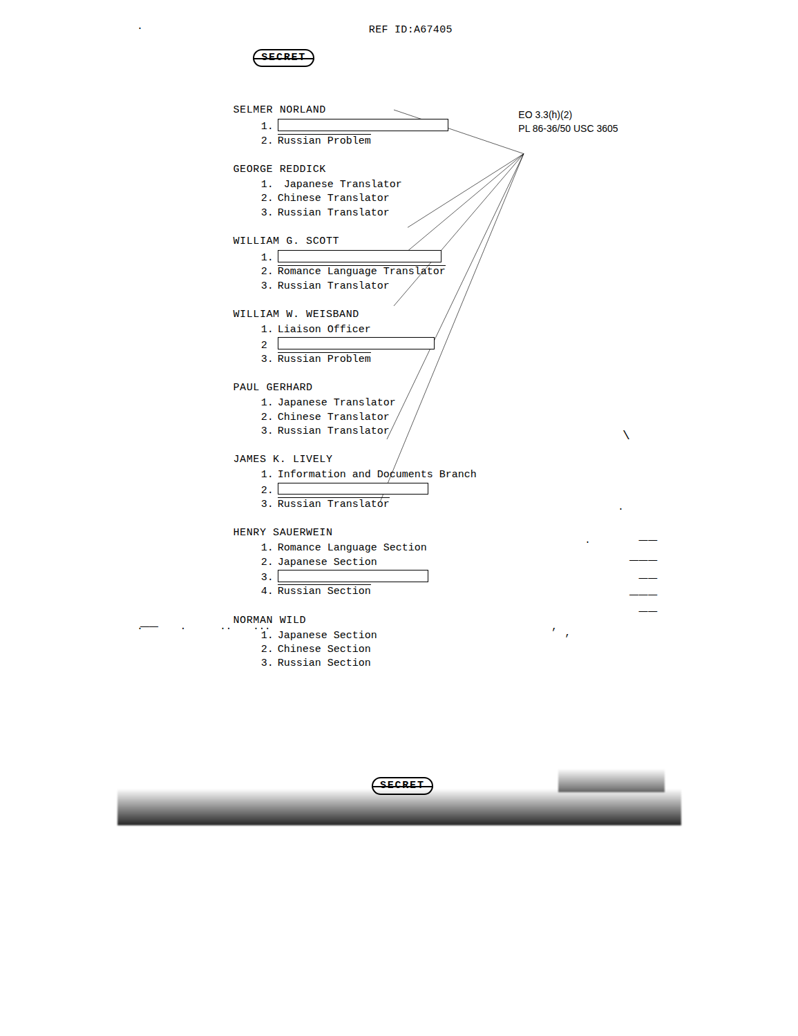REF ID:A67405
SECRET
EO 3.3(h)(2)
PL 86-36/50 USC 3605
SELMER NORLAND
1.
2. Russian Problem
GEORGE REDDICK
1. Japanese Translator
2. Chinese Translator
3. Russian Translator
WILLIAM G. SCOTT
1.
2. Romance Language Translator
3. Russian Translator
WILLIAM W. WEISBAND
1. Liaison Officer
2
3. Russian Problem
PAUL GERHARD
1. Japanese Translator
2. Chinese Translator
3. Russian Translator
JAMES K. LIVELY
1. Information and Documents Branch
2.
3. Russian Translator
HENRY SAUERWEIN
1. Romance Language Section
2. Japanese Section
3.
4. Russian Section
NORMAN WILD
1. Japanese Section
2. Chinese Section
3. Russian Section
\
SECRET
.
.
.
.
.
..
...
,
,
——
———
——
———
——
——